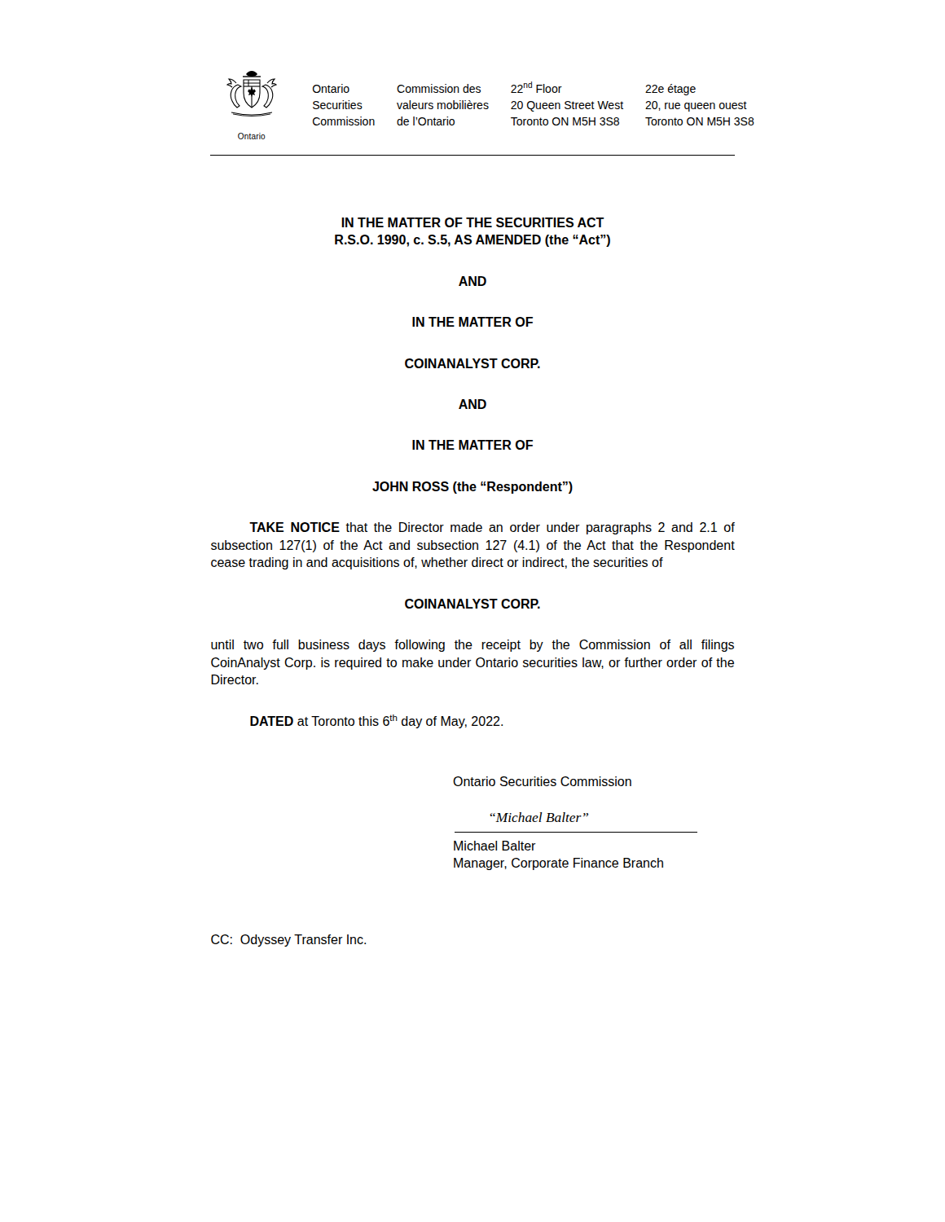Ontario
Ontario
Securities
Commission
Commission des
valeurs mobilières
de l’Ontario
22nd Floor
20 Queen Street West
Toronto ON M5H 3S8
22e étage
20, rue queen ouest
Toronto ON M5H 3S8
IN THE MATTER OF THE SECURITIES ACT
R.S.O. 1990, c. S.5, AS AMENDED (the “Act”)
AND
IN THE MATTER OF
COINANALYST CORP.
AND
IN THE MATTER OF
JOHN ROSS (the “Respondent”)
TAKE NOTICE that the Director made an order under paragraphs 2 and 2.1 of subsection 127(1) of the Act and subsection 127 (4.1) of the Act that the Respondent cease trading in and acquisitions of, whether direct or indirect, the securities of
COINANALYST CORP.
until two full business days following the receipt by the Commission of all filings CoinAnalyst Corp. is required to make under Ontario securities law, or further order of the Director.
DATED at Toronto this 6th day of May, 2022.
Ontario Securities Commission
“Michael Balter”
Michael Balter
Manager, Corporate Finance Branch
CC: Odyssey Transfer Inc.